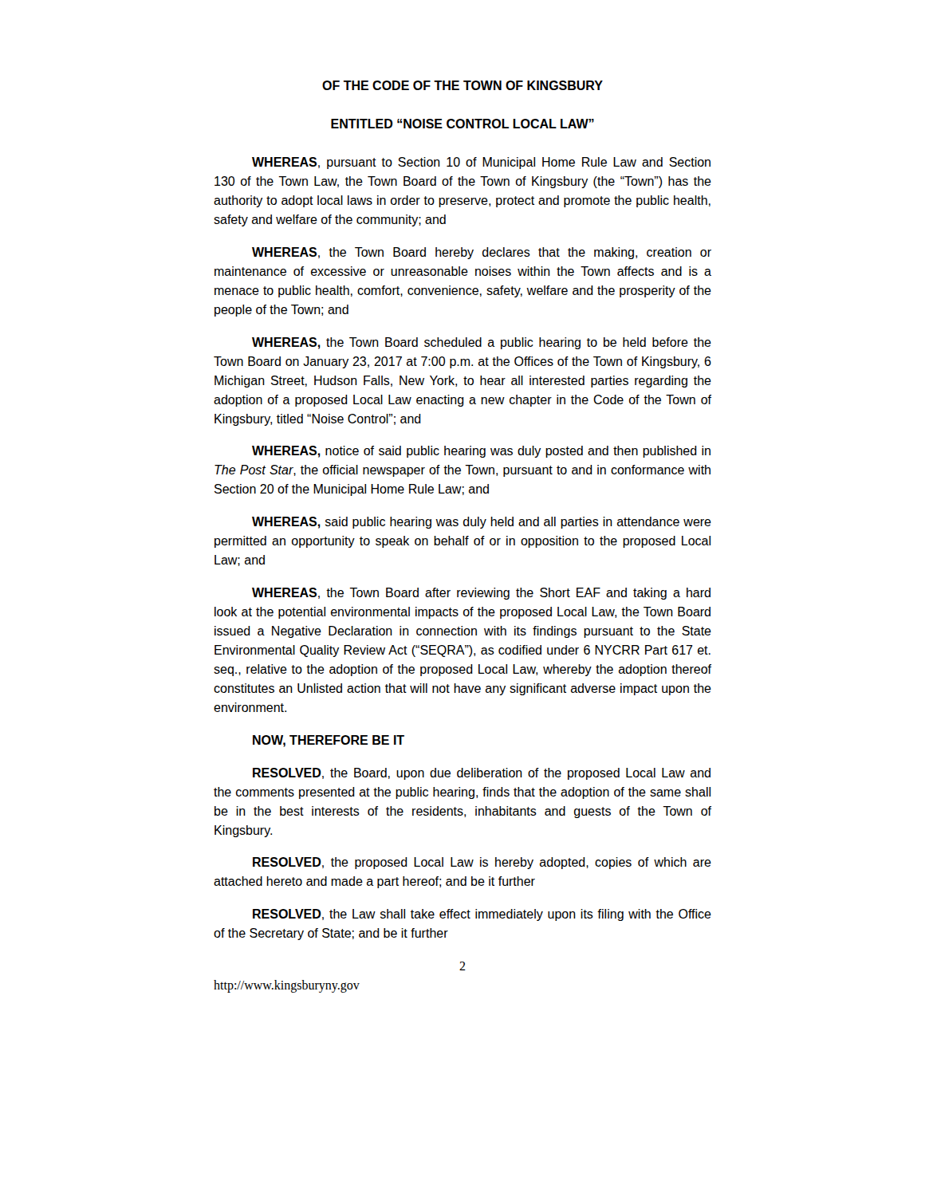OF THE CODE OF THE TOWN OF KINGSBURY
ENTITLED “NOISE CONTROL LOCAL LAW”
WHEREAS, pursuant to Section 10 of Municipal Home Rule Law and Section 130 of the Town Law, the Town Board of the Town of Kingsbury (the “Town”) has the authority to adopt local laws in order to preserve, protect and promote the public health, safety and welfare of the community; and
WHEREAS, the Town Board hereby declares that the making, creation or maintenance of excessive or unreasonable noises within the Town affects and is a menace to public health, comfort, convenience, safety, welfare and the prosperity of the people of the Town; and
WHEREAS, the Town Board scheduled a public hearing to be held before the Town Board on January 23, 2017 at 7:00 p.m. at the Offices of the Town of Kingsbury, 6 Michigan Street, Hudson Falls, New York, to hear all interested parties regarding the adoption of a proposed Local Law enacting a new chapter in the Code of the Town of Kingsbury, titled “Noise Control”; and
WHEREAS, notice of said public hearing was duly posted and then published in The Post Star, the official newspaper of the Town, pursuant to and in conformance with Section 20 of the Municipal Home Rule Law; and
WHEREAS, said public hearing was duly held and all parties in attendance were permitted an opportunity to speak on behalf of or in opposition to the proposed Local Law; and
WHEREAS, the Town Board after reviewing the Short EAF and taking a hard look at the potential environmental impacts of the proposed Local Law, the Town Board issued a Negative Declaration in connection with its findings pursuant to the State Environmental Quality Review Act (“SEQRA”), as codified under 6 NYCRR Part 617 et. seq., relative to the adoption of the proposed Local Law, whereby the adoption thereof constitutes an Unlisted action that will not have any significant adverse impact upon the environment.
NOW, THEREFORE BE IT
RESOLVED, the Board, upon due deliberation of the proposed Local Law and the comments presented at the public hearing, finds that the adoption of the same shall be in the best interests of the residents, inhabitants and guests of the Town of Kingsbury.
RESOLVED, the proposed Local Law is hereby adopted, copies of which are attached hereto and made a part hereof; and be it further
RESOLVED, the Law shall take effect immediately upon its filing with the Office of the Secretary of State; and be it further
2
http://www.kingsburyny.gov